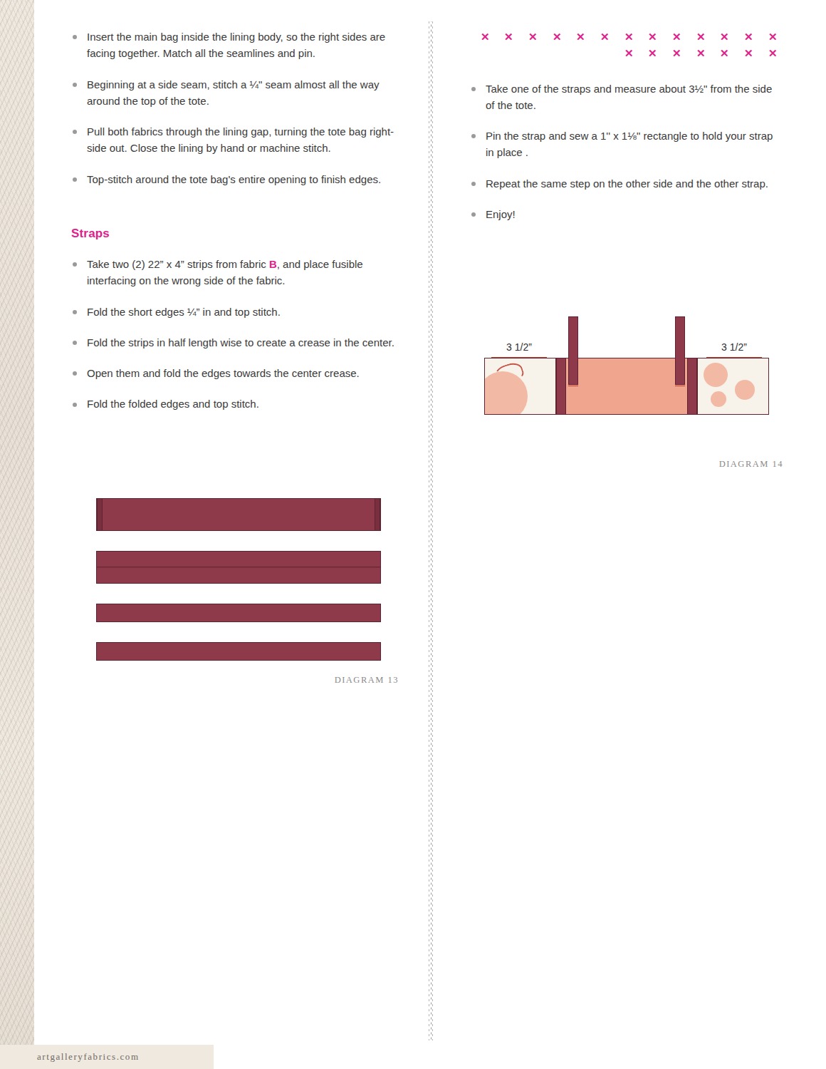Insert the main bag inside the lining body, so the right sides are facing together. Match all the seamlines and pin.
Beginning at a side seam, stitch a ¼" seam almost all the way around the top of the tote.
Pull both fabrics through the lining gap, turning the tote bag right-side out. Close the lining by hand or machine stitch.
Top-stitch around the tote bag's entire opening to finish edges.
Straps
Take two (2) 22” x 4” strips from fabric B, and place fusible interfacing on the wrong side of the fabric.
Fold the short edges ¼” in and top stitch.
Fold the strips in half length wise to create a crease in the center.
Open them and fold the edges towards the center crease.
Fold the folded edges and top stitch.
DIAGRAM 13
✕ ✕ ✕ ✕ ✕ ✕ ✕ ✕ ✕ ✕ ✕ ✕ ✕ ✕ ✕ ✕ ✕ ✕ ✕ ✕
Take one of the straps and measure about 3½" from the side of the tote.
Pin the strap and sew a 1'' x 1⅛'' rectangle to hold your strap in place .
Repeat the same step on the other side and the other strap.
Enjoy!
3 1/2”
3 1/2”
DIAGRAM 14
artgalleryfabrics.com